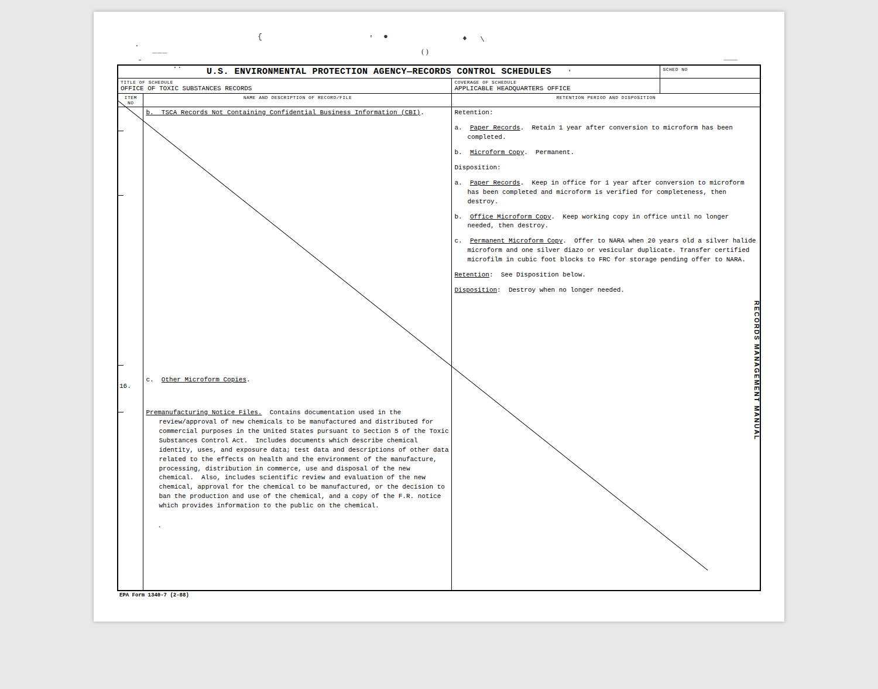. ___ - .. { ' ● ( ) ♦ \ ___
| U.S. ENVIRONMENTAL PROTECTION AGENCY—RECORDS CONTROL SCHEDULES ' | SCHED NO |
| TITLE OF SCHEDULE OFFICE OF TOXIC SUBSTANCES RECORDS | COVERAGE OF SCHEDULE APPLICABLE HEADQUARTERS OFFICE | |
| ITEM NO | NAME AND DESCRIPTION OF RECORD/FILE | RETENTION PERIOD AND DISPOSITION |
| 16. | b. TSCA Records Not Containing Confidential Business Information (CBI) . c. Other Microform Copies . Premanufacturing Notice Files. Contains documentation used in the review/approval of new chemicals to be manufactured and distributed for commercial purposes in the United States pursuant to Section 5 of the Toxic Substances Control Act. Includes documents which describe chemical identity, uses, and exposure data; test data and descriptions of other data related to the effects on health and the environment of the manufacture, processing, distribution in commerce, use and disposal of the new chemical. Also, includes scientific review and evaluation of the new chemical, approval for the chemical to be manufactured, or the decision to ban the production and use of the chemical, and a copy of the F.R. notice which provides information to the public on the chemical. . | Retention: a. Paper Records . Retain 1 year after conversion to microform has been completed. b. Microform Copy . Permanent. Disposition: a. Paper Records . Keep in office for 1 year after conversion to microform has been completed and microform is verified for completeness, then destroy. b. Office Microform Copy . Keep working copy in office until no longer needed, then destroy. c. Permanent Microform Copy . Offer to NARA when 20 years old a silver halide microform and one silver diazo or vesicular duplicate. Transfer certified microfilm in cubic foot blocks to FRC for storage pending offer to NARA. Retention : See Disposition below. Disposition : Destroy when no longer needed. RECORDS MANAGEMENT MANUAL |
EPA Form 1340-7 (2-88)